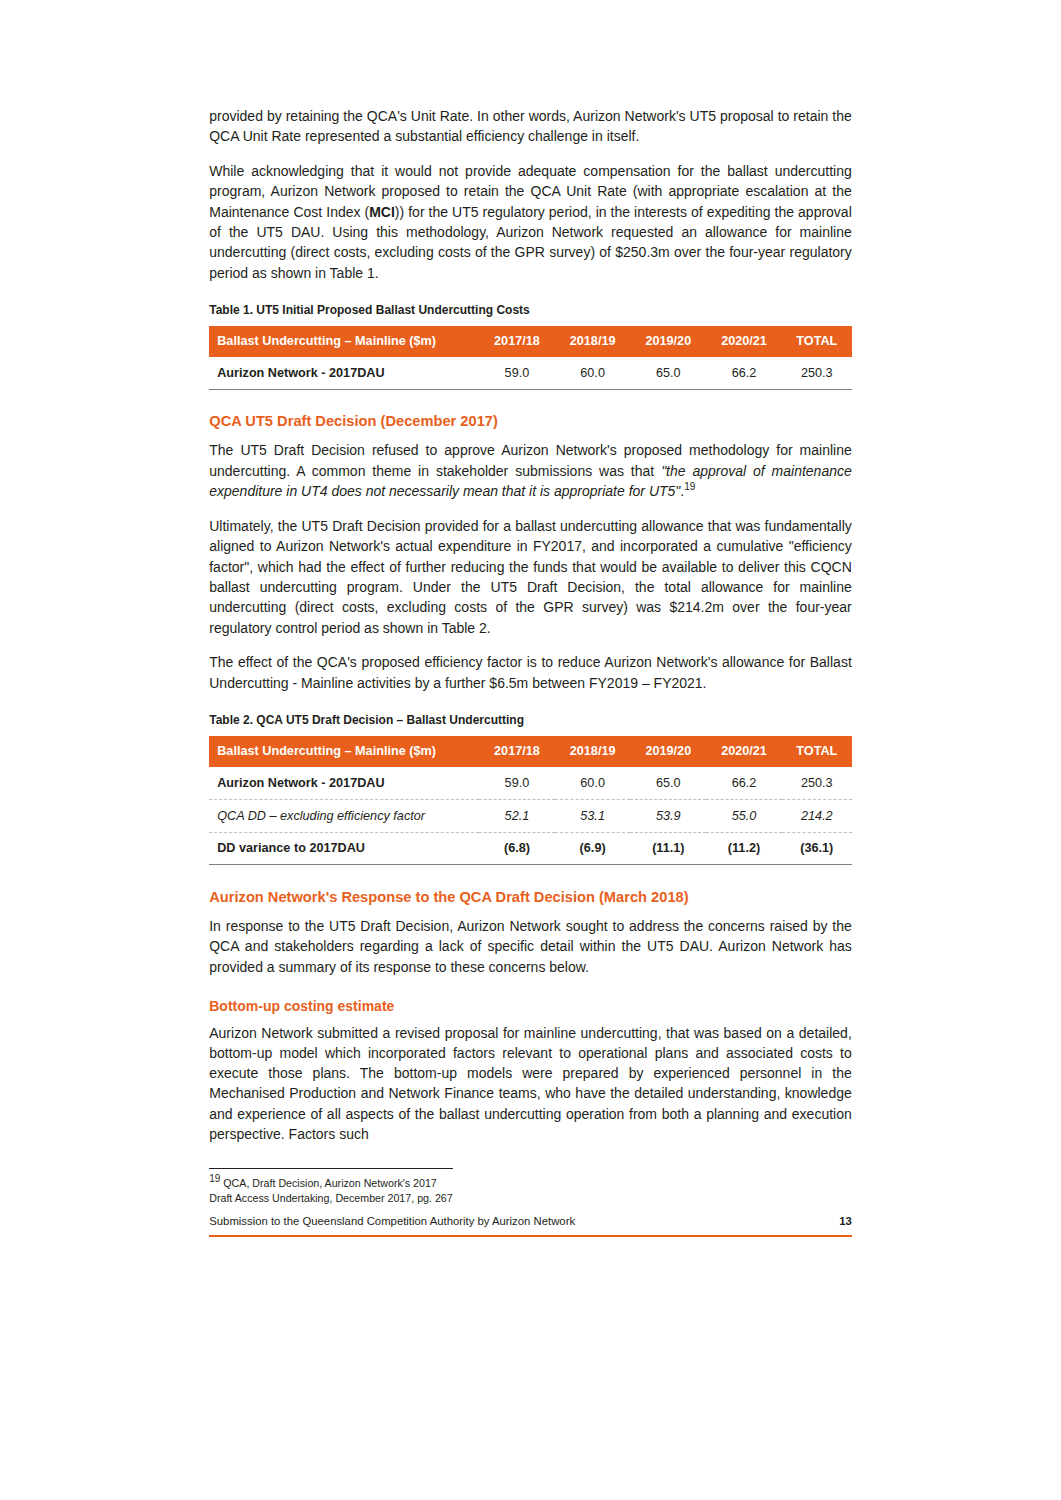provided by retaining the QCA's Unit Rate. In other words, Aurizon Network's UT5 proposal to retain the QCA Unit Rate represented a substantial efficiency challenge in itself.
While acknowledging that it would not provide adequate compensation for the ballast undercutting program, Aurizon Network proposed to retain the QCA Unit Rate (with appropriate escalation at the Maintenance Cost Index (MCI)) for the UT5 regulatory period, in the interests of expediting the approval of the UT5 DAU. Using this methodology, Aurizon Network requested an allowance for mainline undercutting (direct costs, excluding costs of the GPR survey) of $250.3m over the four-year regulatory period as shown in Table 1.
Table 1. UT5 Initial Proposed Ballast Undercutting Costs
| Ballast Undercutting – Mainline ($m) | 2017/18 | 2018/19 | 2019/20 | 2020/21 | TOTAL |
| --- | --- | --- | --- | --- | --- |
| Aurizon Network - 2017DAU | 59.0 | 60.0 | 65.0 | 66.2 | 250.3 |
QCA UT5 Draft Decision (December 2017)
The UT5 Draft Decision refused to approve Aurizon Network's proposed methodology for mainline undercutting. A common theme in stakeholder submissions was that "the approval of maintenance expenditure in UT4 does not necessarily mean that it is appropriate for UT5".19
Ultimately, the UT5 Draft Decision provided for a ballast undercutting allowance that was fundamentally aligned to Aurizon Network's actual expenditure in FY2017, and incorporated a cumulative "efficiency factor", which had the effect of further reducing the funds that would be available to deliver this CQCN ballast undercutting program. Under the UT5 Draft Decision, the total allowance for mainline undercutting (direct costs, excluding costs of the GPR survey) was $214.2m over the four-year regulatory control period as shown in Table 2.
The effect of the QCA's proposed efficiency factor is to reduce Aurizon Network's allowance for Ballast Undercutting - Mainline activities by a further $6.5m between FY2019 – FY2021.
Table 2. QCA UT5 Draft Decision – Ballast Undercutting
| Ballast Undercutting – Mainline ($m) | 2017/18 | 2018/19 | 2019/20 | 2020/21 | TOTAL |
| --- | --- | --- | --- | --- | --- |
| Aurizon Network - 2017DAU | 59.0 | 60.0 | 65.0 | 66.2 | 250.3 |
| QCA DD – excluding efficiency factor | 52.1 | 53.1 | 53.9 | 55.0 | 214.2 |
| DD variance to 2017DAU | (6.8) | (6.9) | (11.1) | (11.2) | (36.1) |
Aurizon Network's Response to the QCA Draft Decision (March 2018)
In response to the UT5 Draft Decision, Aurizon Network sought to address the concerns raised by the QCA and stakeholders regarding a lack of specific detail within the UT5 DAU. Aurizon Network has provided a summary of its response to these concerns below.
Bottom-up costing estimate
Aurizon Network submitted a revised proposal for mainline undercutting, that was based on a detailed, bottom-up model which incorporated factors relevant to operational plans and associated costs to execute those plans. The bottom-up models were prepared by experienced personnel in the Mechanised Production and Network Finance teams, who have the detailed understanding, knowledge and experience of all aspects of the ballast undercutting operation from both a planning and execution perspective. Factors such
19 QCA, Draft Decision, Aurizon Network's 2017 Draft Access Undertaking, December 2017, pg. 267
Submission to the Queensland Competition Authority by Aurizon Network 13